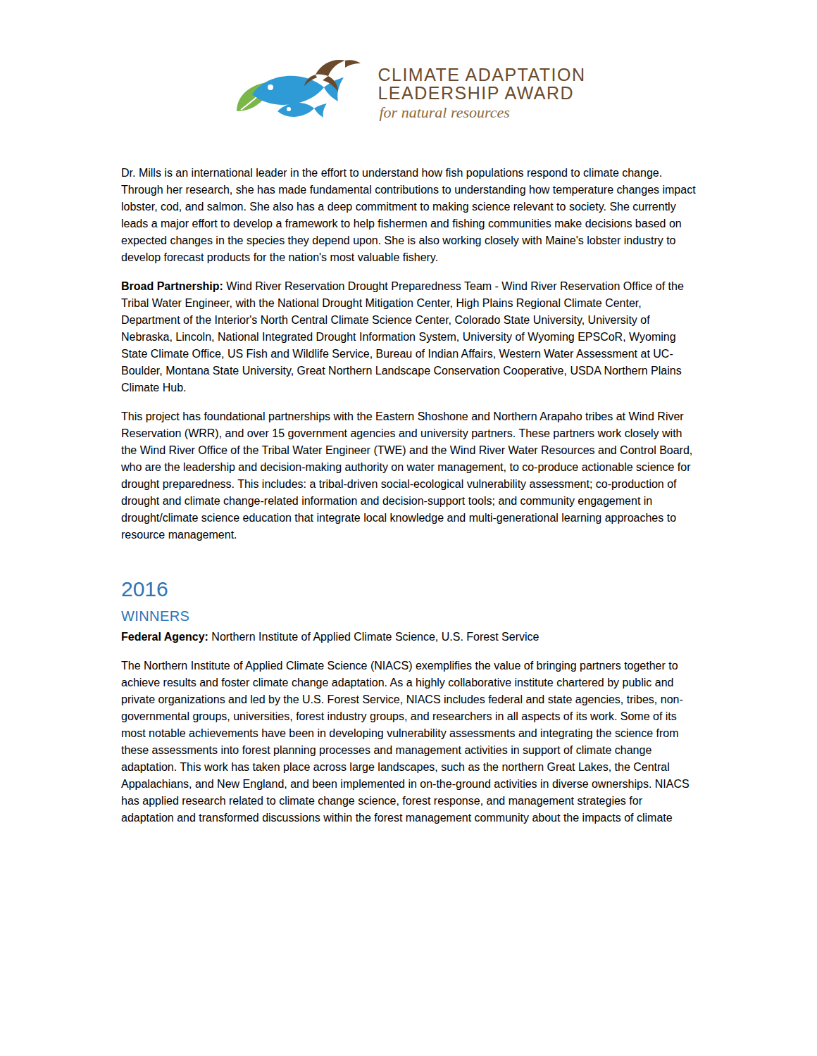Climate Adaptation Leadership Award logo
CLIMATE ADAPTATION LEADERSHIP AWARD for natural resources
Dr. Mills is an international leader in the effort to understand how fish populations respond to climate change. Through her research, she has made fundamental contributions to understanding how temperature changes impact lobster, cod, and salmon. She also has a deep commitment to making science relevant to society. She currently leads a major effort to develop a framework to help fishermen and fishing communities make decisions based on expected changes in the species they depend upon. She is also working closely with Maine's lobster industry to develop forecast products for the nation's most valuable fishery.
Broad Partnership: Wind River Reservation Drought Preparedness Team - Wind River Reservation Office of the Tribal Water Engineer, with the National Drought Mitigation Center, High Plains Regional Climate Center, Department of the Interior's North Central Climate Science Center, Colorado State University, University of Nebraska, Lincoln, National Integrated Drought Information System, University of Wyoming EPSCoR, Wyoming State Climate Office, US Fish and Wildlife Service, Bureau of Indian Affairs, Western Water Assessment at UC-Boulder, Montana State University, Great Northern Landscape Conservation Cooperative, USDA Northern Plains Climate Hub.
This project has foundational partnerships with the Eastern Shoshone and Northern Arapaho tribes at Wind River Reservation (WRR), and over 15 government agencies and university partners. These partners work closely with the Wind River Office of the Tribal Water Engineer (TWE) and the Wind River Water Resources and Control Board, who are the leadership and decision-making authority on water management, to co-produce actionable science for drought preparedness. This includes: a tribal-driven social-ecological vulnerability assessment; co-production of drought and climate change-related information and decision-support tools; and community engagement in drought/climate science education that integrate local knowledge and multi-generational learning approaches to resource management.
2016
WINNERS
Federal Agency: Northern Institute of Applied Climate Science, U.S. Forest Service
The Northern Institute of Applied Climate Science (NIACS) exemplifies the value of bringing partners together to achieve results and foster climate change adaptation. As a highly collaborative institute chartered by public and private organizations and led by the U.S. Forest Service, NIACS includes federal and state agencies, tribes, non-governmental groups, universities, forest industry groups, and researchers in all aspects of its work. Some of its most notable achievements have been in developing vulnerability assessments and integrating the science from these assessments into forest planning processes and management activities in support of climate change adaptation. This work has taken place across large landscapes, such as the northern Great Lakes, the Central Appalachians, and New England, and been implemented in on-the-ground activities in diverse ownerships. NIACS has applied research related to climate change science, forest response, and management strategies for adaptation and transformed discussions within the forest management community about the impacts of climate